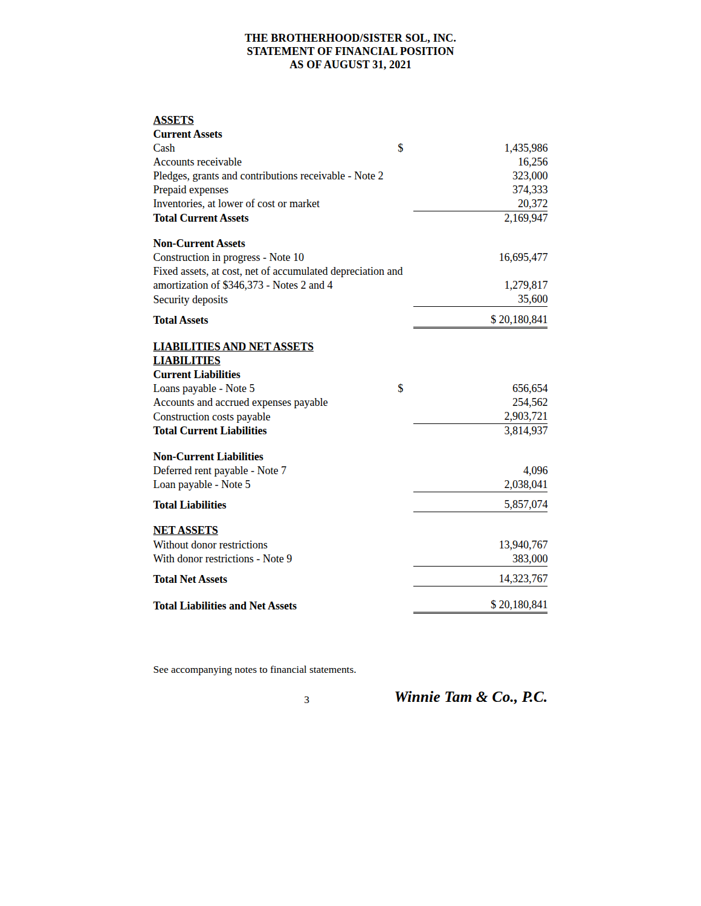THE BROTHERHOOD/SISTER SOL, INC.
STATEMENT OF FINANCIAL POSITION
AS OF AUGUST 31, 2021
| ASSETS | | |
| Current Assets | | |
| Cash | $ | 1,435,986 |
| Accounts receivable | | 16,256 |
| Pledges, grants and contributions receivable - Note 2 | | 323,000 |
| Prepaid expenses | | 374,333 |
| Inventories, at lower of cost or market | | 20,372 |
| Total Current Assets | | 2,169,947 |
| Non-Current Assets | | |
| Construction in progress - Note 10 | | 16,695,477 |
| Fixed assets, at cost, net of accumulated depreciation and | | |
| amortization of $346,373 - Notes 2 and 4 | | 1,279,817 |
| Security deposits | | 35,600 |
| Total Assets | | $ 20,180,841 |
| LIABILITIES AND NET ASSETS | | |
| LIABILITIES | | |
| Current Liabilities | | |
| Loans payable - Note 5 | $ | 656,654 |
| Accounts and accrued expenses payable | | 254,562 |
| Construction costs payable | | 2,903,721 |
| Total Current Liabilities | | 3,814,937 |
| Non-Current Liabilities | | |
| Deferred rent payable - Note 7 | | 4,096 |
| Loan payable - Note 5 | | 2,038,041 |
| Total Liabilities | | 5,857,074 |
| NET ASSETS | | |
| Without donor restrictions | | 13,940,767 |
| With donor restrictions - Note 9 | | 383,000 |
| Total Net Assets | | 14,323,767 |
| Total Liabilities and Net Assets | | $ 20,180,841 |
See accompanying notes to financial statements.
3
Winnie Tam & Co., P.C.